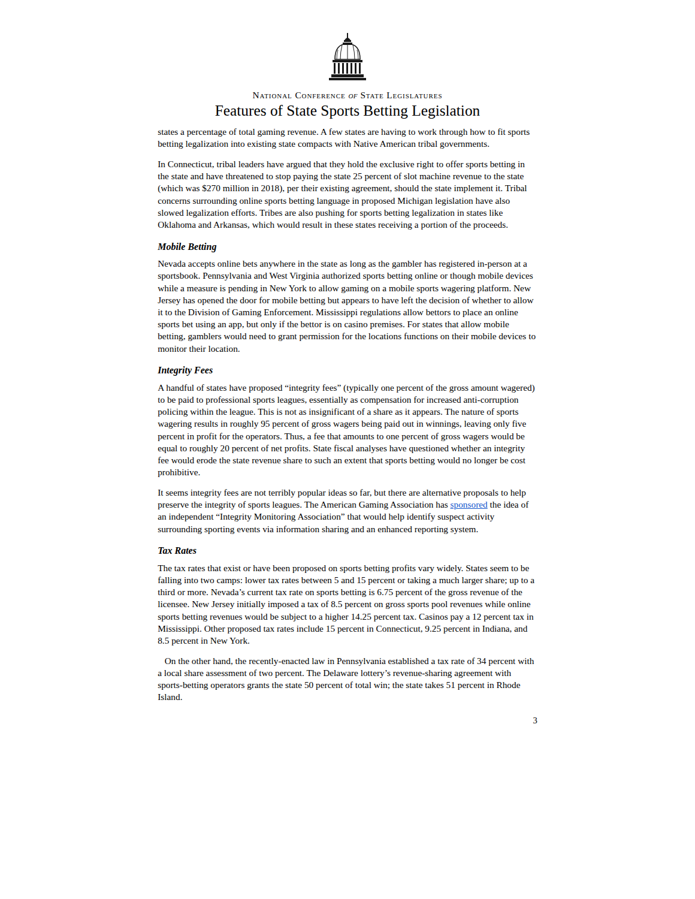National Conference of State Legislatures
Features of State Sports Betting Legislation
states a percentage of total gaming revenue. A few states are having to work through how to fit sports betting legalization into existing state compacts with Native American tribal governments.
In Connecticut, tribal leaders have argued that they hold the exclusive right to offer sports betting in the state and have threatened to stop paying the state 25 percent of slot machine revenue to the state (which was $270 million in 2018), per their existing agreement, should the state implement it. Tribal concerns surrounding online sports betting language in proposed Michigan legislation have also slowed legalization efforts. Tribes are also pushing for sports betting legalization in states like Oklahoma and Arkansas, which would result in these states receiving a portion of the proceeds.
Mobile Betting
Nevada accepts online bets anywhere in the state as long as the gambler has registered in-person at a sportsbook. Pennsylvania and West Virginia authorized sports betting online or though mobile devices while a measure is pending in New York to allow gaming on a mobile sports wagering platform. New Jersey has opened the door for mobile betting but appears to have left the decision of whether to allow it to the Division of Gaming Enforcement. Mississippi regulations allow bettors to place an online sports bet using an app, but only if the bettor is on casino premises. For states that allow mobile betting, gamblers would need to grant permission for the locations functions on their mobile devices to monitor their location.
Integrity Fees
A handful of states have proposed “integrity fees” (typically one percent of the gross amount wagered) to be paid to professional sports leagues, essentially as compensation for increased anti-corruption policing within the league. This is not as insignificant of a share as it appears. The nature of sports wagering results in roughly 95 percent of gross wagers being paid out in winnings, leaving only five percent in profit for the operators. Thus, a fee that amounts to one percent of gross wagers would be equal to roughly 20 percent of net profits. State fiscal analyses have questioned whether an integrity fee would erode the state revenue share to such an extent that sports betting would no longer be cost prohibitive.
It seems integrity fees are not terribly popular ideas so far, but there are alternative proposals to help preserve the integrity of sports leagues. The American Gaming Association has sponsored the idea of an independent “Integrity Monitoring Association” that would help identify suspect activity surrounding sporting events via information sharing and an enhanced reporting system.
Tax Rates
The tax rates that exist or have been proposed on sports betting profits vary widely. States seem to be falling into two camps: lower tax rates between 5 and 15 percent or taking a much larger share; up to a third or more. Nevada’s current tax rate on sports betting is 6.75 percent of the gross revenue of the licensee. New Jersey initially imposed a tax of 8.5 percent on gross sports pool revenues while online sports betting revenues would be subject to a higher 14.25 percent tax. Casinos pay a 12 percent tax in Mississippi. Other proposed tax rates include 15 percent in Connecticut, 9.25 percent in Indiana, and 8.5 percent in New York.
On the other hand, the recently-enacted law in Pennsylvania established a tax rate of 34 percent with a local share assessment of two percent. The Delaware lottery’s revenue-sharing agreement with sports-betting operators grants the state 50 percent of total win; the state takes 51 percent in Rhode Island.
3